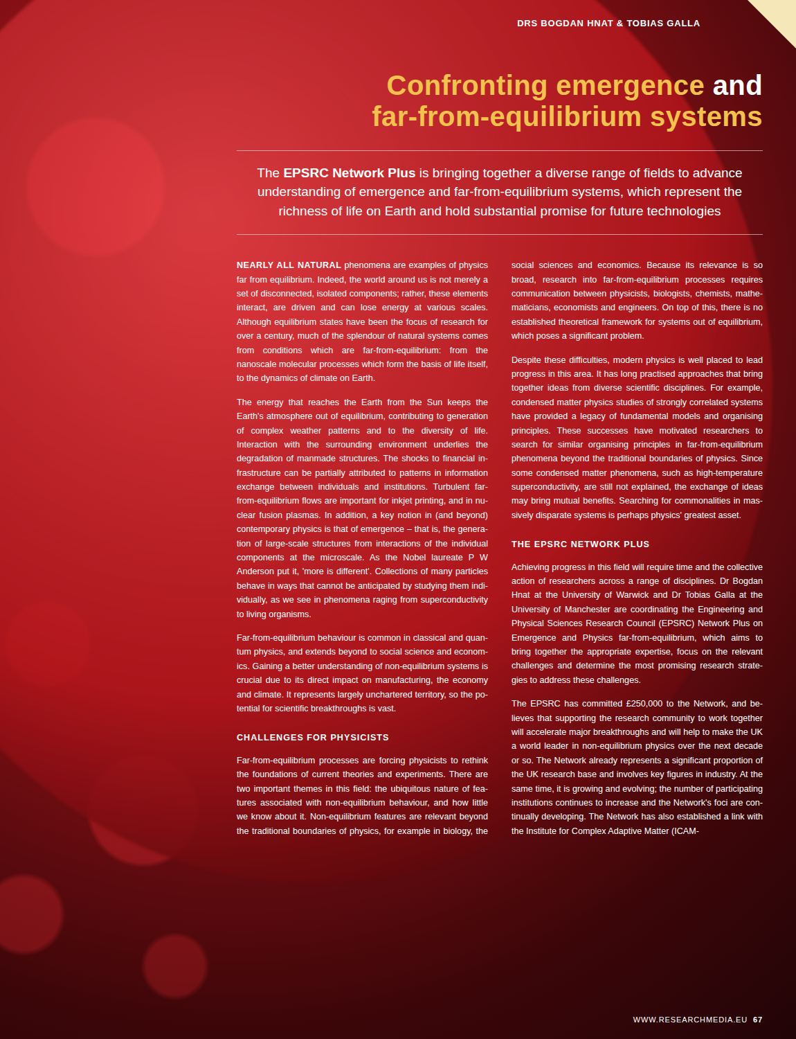Drs Bogdan Hnat & Tobias Galla
Confronting emergence and
far-from-equilibrium systems
The EPSRC Network Plus is bringing together a diverse range of fields to advance understanding of emergence and far-from-equilibrium systems, which represent the richness of life on Earth and hold substantial promise for future technologies
NEARLY ALL NATURAL phenomena are examples of physics far from equilibrium. Indeed, the world around us is not merely a set of disconnected, isolated components; rather, these elements interact, are driven and can lose energy at various scales. Although equilibrium states have been the focus of research for over a century, much of the splendour of natural systems comes from conditions which are far-from-equilibrium: from the nanoscale molecular processes which form the basis of life itself, to the dynamics of climate on Earth.
The energy that reaches the Earth from the Sun keeps the Earth's atmosphere out of equilibrium, contributing to generation of complex weather patterns and to the diversity of life. Interaction with the surrounding environment underlies the degradation of manmade structures. The shocks to financial infrastructure can be partially attributed to patterns in information exchange between individuals and institutions. Turbulent far-from-equilibrium flows are important for inkjet printing, and in nuclear fusion plasmas. In addition, a key notion in (and beyond) contemporary physics is that of emergence – that is, the generation of large-scale structures from interactions of the individual components at the microscale. As the Nobel laureate P W Anderson put it, 'more is different'. Collections of many particles behave in ways that cannot be anticipated by studying them individually, as we see in phenomena raging from superconductivity to living organisms.
Far-from-equilibrium behaviour is common in classical and quantum physics, and extends beyond to social science and economics. Gaining a better understanding of non-equilibrium systems is crucial due to its direct impact on manufacturing, the economy and climate. It represents largely unchartered territory, so the potential for scientific breakthroughs is vast.
Challenges for physicists
Far-from-equilibrium processes are forcing physicists to rethink the foundations of current theories and experiments. There are two important themes in this field: the ubiquitous nature of features associated with non-equilibrium behaviour, and how little we know about it. Non-equilibrium features are relevant beyond the traditional boundaries of physics, for example in biology, the social sciences and economics. Because its relevance is so broad, research into far-from-equilibrium processes requires communication between physicists, biologists, chemists, mathematicians, economists and engineers. On top of this, there is no established theoretical framework for systems out of equilibrium, which poses a significant problem.
Despite these difficulties, modern physics is well placed to lead progress in this area. It has long practised approaches that bring together ideas from diverse scientific disciplines. For example, condensed matter physics studies of strongly correlated systems have provided a legacy of fundamental models and organising principles. These successes have motivated researchers to search for similar organising principles in far-from-equilibrium phenomena beyond the traditional boundaries of physics. Since some condensed matter phenomena, such as high-temperature superconductivity, are still not explained, the exchange of ideas may bring mutual benefits. Searching for commonalities in massively disparate systems is perhaps physics' greatest asset.
The EPSRC Network Plus
Achieving progress in this field will require time and the collective action of researchers across a range of disciplines. Dr Bogdan Hnat at the University of Warwick and Dr Tobias Galla at the University of Manchester are coordinating the Engineering and Physical Sciences Research Council (EPSRC) Network Plus on Emergence and Physics far-from-equilibrium, which aims to bring together the appropriate expertise, focus on the relevant challenges and determine the most promising research strategies to address these challenges.
The EPSRC has committed £250,000 to the Network, and believes that supporting the research community to work together will accelerate major breakthroughs and will help to make the UK a world leader in non-equilibrium physics over the next decade or so. The Network already represents a significant proportion of the UK research base and involves key figures in industry. At the same time, it is growing and evolving; the number of participating institutions continues to increase and the Network's foci are continually developing. The Network has also established a link with the Institute for Complex Adaptive Matter (ICAM-
WWW.RESEARCHMEDIA.EU 67